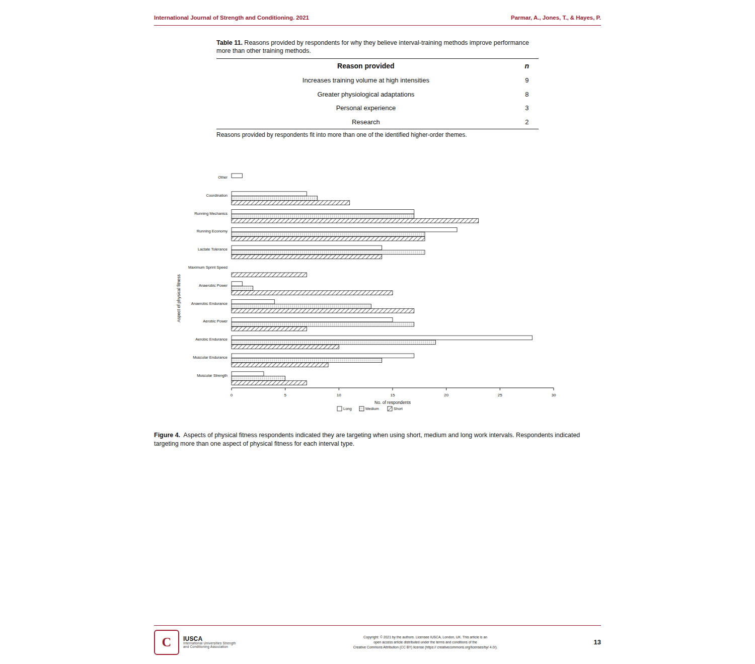International Journal of Strength and Conditioning. 2021
Parmar, A., Jones, T., & Hayes, P.
Table 11. Reasons provided by respondents for why they believe interval-training methods improve performance more than other training methods.
| Reason provided | n |
| --- | --- |
| Increases training volume at high intensities | 9 |
| Greater physiological adaptations | 8 |
| Personal experience | 3 |
| Research | 2 |
Reasons provided by respondents fit into more than one of the identified higher-order themes.
Aspect of physical fitness 0 5 10 15 20 25 30 No. of respondents Category labels and bars. Scale: 1 unit = 21.333 px. Row height 35.8 px, bars 8.5 px tall. Order top->bottom: Other, Coordination, Running Mechanics, Running Economy, Lactate Tolerance, Maximum Sprint Speed, Anaerobic Power, Anaerobic Endurance, Aerobic Power, Aerobic Endurance, Muscular Endurance, Muscular Strength Other Coordination Running Mechanics Running Economy Lactate Tolerance Maximum Sprint Speed Anaerobic Power Anaerobic Endurance Aerobic Power Aerobic Endurance Muscular Endurance Muscular Strength Long Medium Short
Figure 4. Aspects of physical fitness respondents indicated they are targeting when using short, medium and long work intervals. Respondents indicated targeting more than one aspect of physical fitness for each interval type.
C
IUSCA
International Universities Strength
and Conditioning Association
Copyright: © 2021 by the authors. Licensee IUSCA, London, UK. This article is an
open access article distributed under the terms and conditions of the
Creative Commons Attribution (CC BY) license (https:// creativecommons.org/licenses/by/ 4.0/).
13